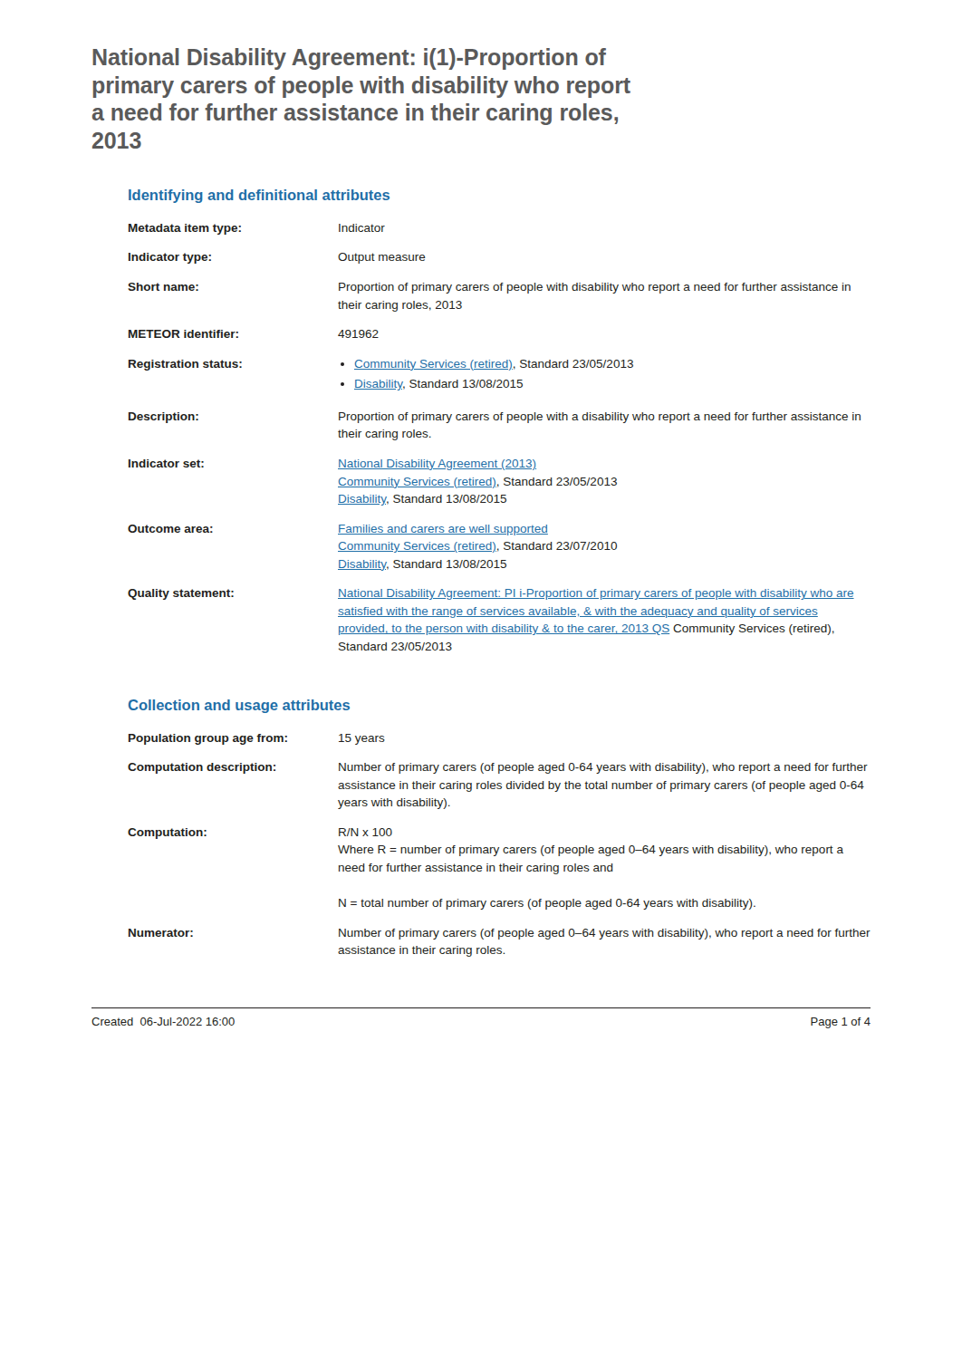National Disability Agreement: i(1)-Proportion of
primary carers of people with disability who report
a need for further assistance in their caring roles,
2013
Identifying and definitional attributes
| Metadata item type: | Indicator |
| Indicator type: | Output measure |
| Short name: | Proportion of primary carers of people with disability who report a need for further assistance in their caring roles, 2013 |
| METEOR identifier: | 491962 |
| Registration status: | Community Services (retired) , Standard 23/05/2013 Disability , Standard 13/08/2015 |
| Description: | Proportion of primary carers of people with a disability who report a need for further assistance in their caring roles. |
| Indicator set: | National Disability Agreement (2013) Community Services (retired) , Standard 23/05/2013 Disability , Standard 13/08/2015 |
| Outcome area: | Families and carers are well supported Community Services (retired) , Standard 23/07/2010 Disability , Standard 13/08/2015 |
| Quality statement: | National Disability Agreement: PI i-Proportion of primary carers of people with disability who are satisfied with the range of services available, & with the adequacy and quality of services provided, to the person with disability & to the carer, 2013 QS Community Services (retired), Standard 23/05/2013 |
Collection and usage attributes
| Population group age from: | 15 years |
| Computation description: | Number of primary carers (of people aged 0-64 years with disability), who report a need for further assistance in their caring roles divided by the total number of primary carers (of people aged 0-64 years with disability). |
| Computation: | R/N x 100 Where R = number of primary carers (of people aged 0–64 years with disability), who report a need for further assistance in their caring roles and N = total number of primary carers (of people aged 0-64 years with disability). |
| Numerator: | Number of primary carers (of people aged 0–64 years with disability), who report a need for further assistance in their caring roles. |
Created 06-Jul-2022 16:00 Page 1 of 4